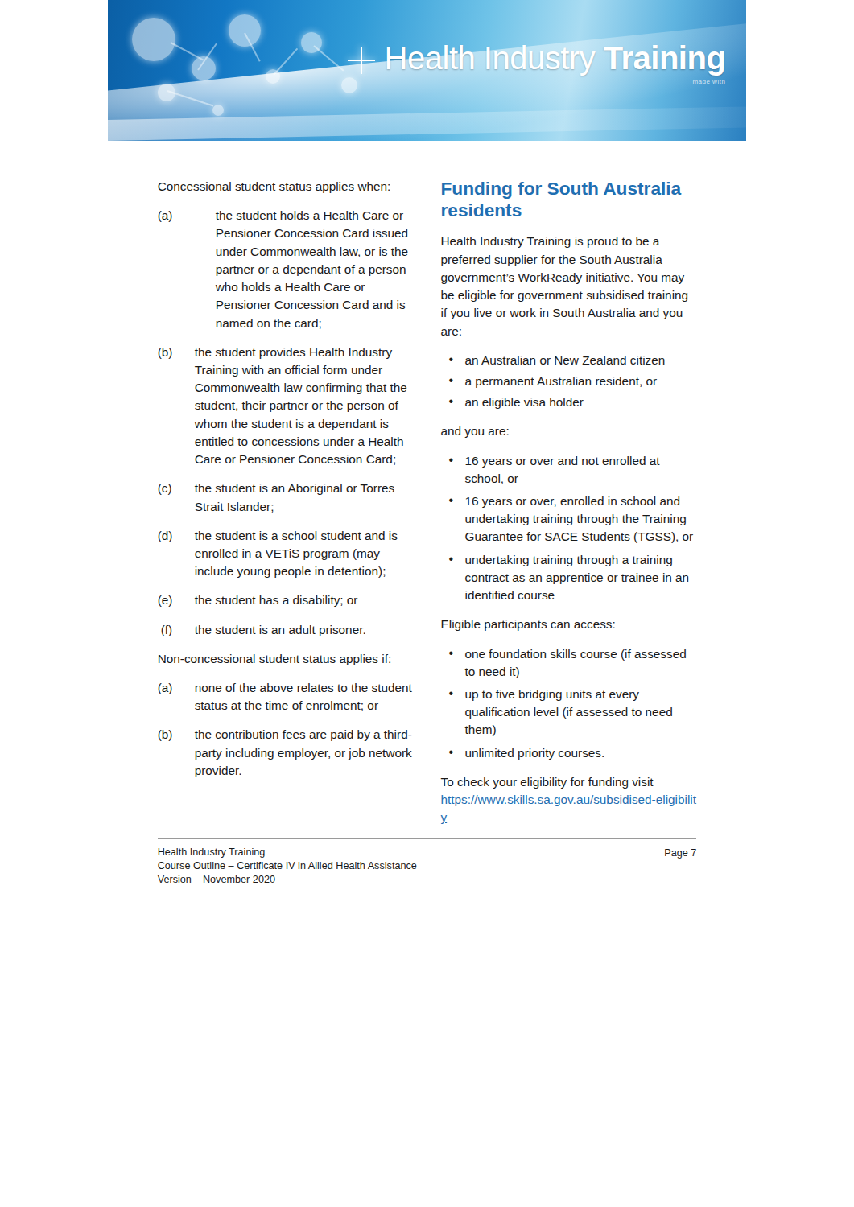Health Industry Training
made with
Concessional student status applies when:
(a) the student holds a Health Care or Pensioner Concession Card issued under Commonwealth law, or is the partner or a dependant of a person who holds a Health Care or Pensioner Concession Card and is named on the card;
(b) the student provides Health Industry Training with an official form under Commonwealth law confirming that the student, their partner or the person of whom the student is a dependant is entitled to concessions under a Health Care or Pensioner Concession Card;
(c) the student is an Aboriginal or Torres Strait Islander;
(d) the student is a school student and is enrolled in a VETiS program (may include young people in detention);
(e) the student has a disability; or
(f) the student is an adult prisoner.
Non-concessional student status applies if:
(a) none of the above relates to the student status at the time of enrolment; or
(b) the contribution fees are paid by a third-party including employer, or job network provider.
Funding for South Australia residents
Health Industry Training is proud to be a preferred supplier for the South Australia government’s WorkReady initiative. You may be eligible for government subsidised training if you live or work in South Australia and you are:
an Australian or New Zealand citizen
a permanent Australian resident, or
an eligible visa holder
and you are:
16 years or over and not enrolled at school, or
16 years or over, enrolled in school and undertaking training through the Training Guarantee for SACE Students (TGSS), or
undertaking training through a training contract as an apprentice or trainee in an identified course
Eligible participants can access:
one foundation skills course (if assessed to need it)
up to five bridging units at every qualification level (if assessed to need them)
unlimited priority courses.
To check your eligibility for funding visit
https://www.skills.sa.gov.au/subsidised-eligibility
Health Industry Training
Course Outline – Certificate IV in Allied Health Assistance
Version – November 2020
Page 7